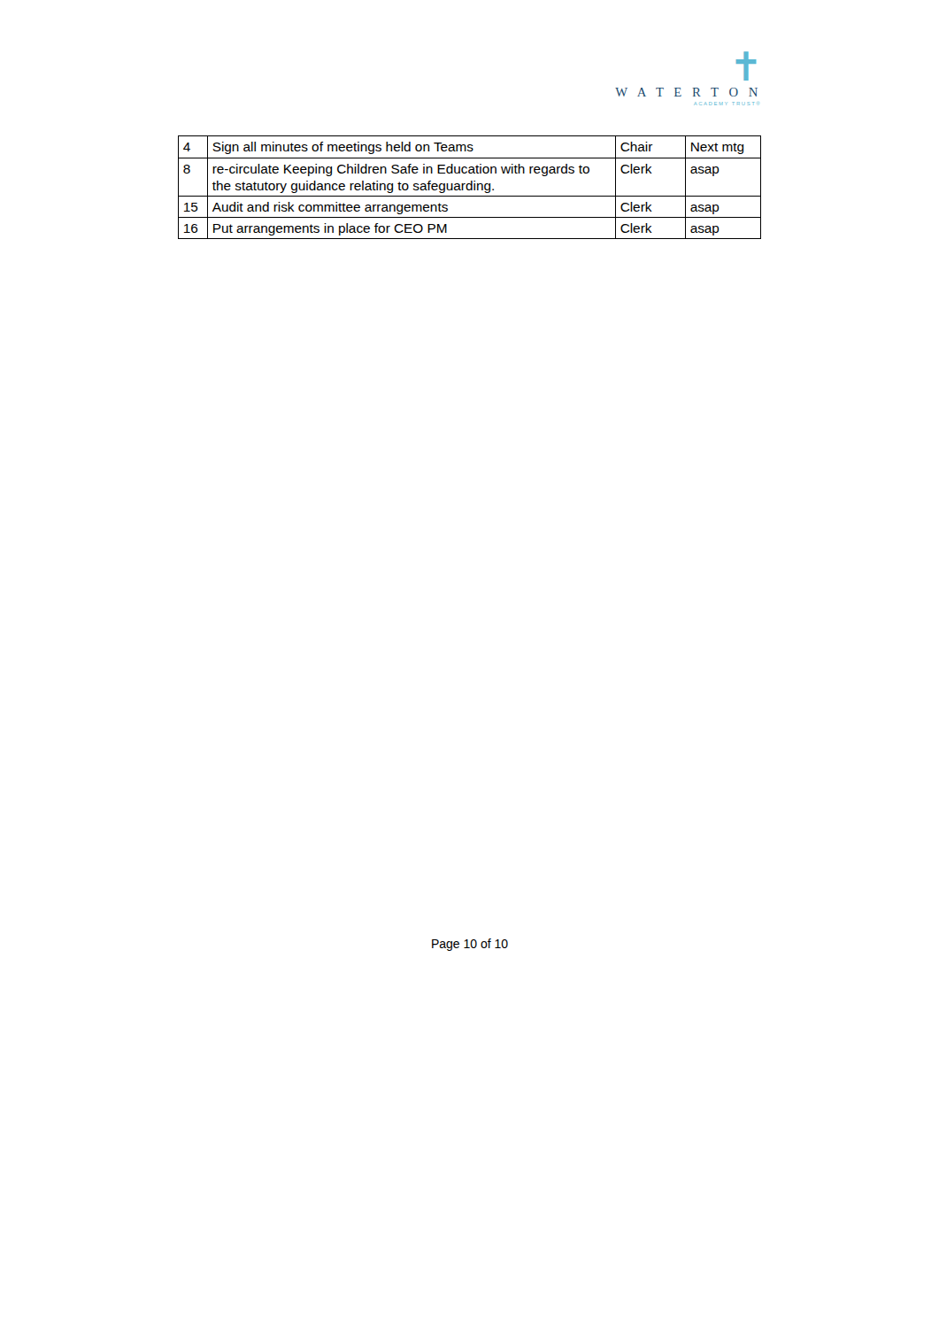✝
W A T E R T O N
ACADEMY TRUST®
| 4 | Sign all minutes of meetings held on Teams | Chair | Next mtg |
| 8 | re-circulate Keeping Children Safe in Education with regards to the statutory guidance relating to safeguarding. | Clerk | asap |
| 15 | Audit and risk committee arrangements | Clerk | asap |
| 16 | Put arrangements in place for CEO PM | Clerk | asap |
Page 10 of 10